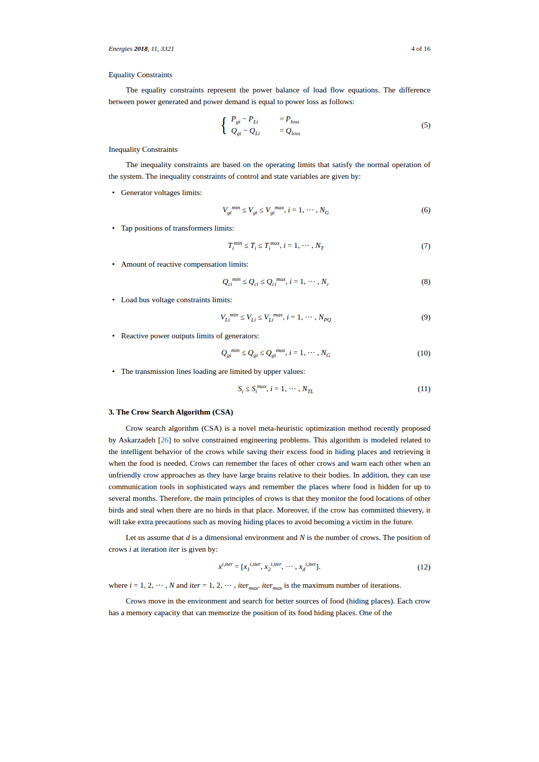Energies 2018, 11, 3321
4 of 16
Equality Constraints
The equality constraints represent the power balance of load flow equations. The difference between power generated and power demand is equal to power loss as follows:
{ Pgi − PLi= Ploss Qgi − QLi= Qloss
(5)
Inequality Constraints
The inequality constraints are based on the operating limits that satisfy the normal operation of the system. The inequality constraints of control and state variables are given by:
Generator voltages limits:
Vgimin ≤ Vgi ≤ Vgimax, i = 1, ··· , NG
(6)
Tap positions of transformers limits:
Timin ≤ Ti ≤ Timax, i = 1, ··· , NT
(7)
Amount of reactive compensation limits:
Qcimin ≤ Qci ≤ Qcimax, i = 1, ··· , Nc
(8)
Load bus voltage constraints limits:
VLimin ≤ VLi ≤ VLimax, i = 1, ··· , NPQ
(9)
Reactive power outputs limits of generators:
Qgimin ≤ Qgi ≤ Qgimax, i = 1, ··· , NG
(10)
The transmission lines loading are limited by upper values:
Si ≤ Simax, i = 1, ··· , NTL
(11)
3. The Crow Search Algorithm (CSA)
Crow search algorithm (CSA) is a novel meta-heuristic optimization method recently proposed by Askarzadeh [26] to solve constrained engineering problems. This algorithm is modeled related to the intelligent behavior of the crows while saving their excess food in hiding places and retrieving it when the food is needed. Crows can remember the faces of other crows and warn each other when an unfriendly crow approaches as they have large brains relative to their bodies. In addition, they can use communication tools in sophisticated ways and remember the places where food is hidden for up to several months. Therefore, the main principles of crows is that they monitor the food locations of other birds and steal when there are no birds in that place. Moreover, if the crow has committed thievery, it will take extra precautions such as moving hiding places to avoid becoming a victim in the future.
Let us assume that d is a dimensional environment and N is the number of crows. The position of crows i at iteration iter is given by:
xi,iter = [x1i,iter, x2i,iter, ··· , xdi,iter].
(12)
where i = 1, 2, ··· , N and iter = 1, 2, ··· , itermax. itermax is the maximum number of iterations.
Crows move in the environment and search for better sources of food (hiding places). Each crow has a memory capacity that can memorize the position of its food hiding places. One of the